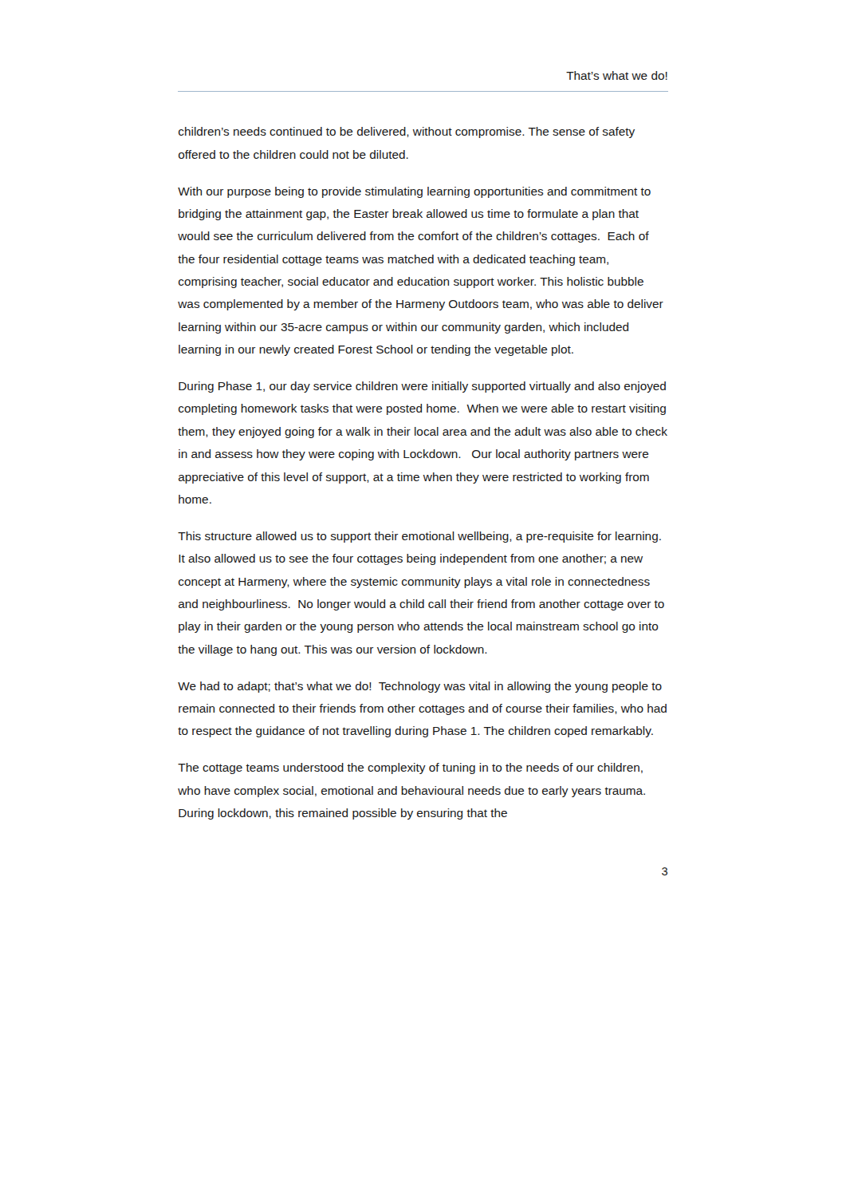That’s what we do!
children’s needs continued to be delivered, without compromise. The sense of safety offered to the children could not be diluted.
With our purpose being to provide stimulating learning opportunities and commitment to bridging the attainment gap, the Easter break allowed us time to formulate a plan that would see the curriculum delivered from the comfort of the children’s cottages. Each of the four residential cottage teams was matched with a dedicated teaching team, comprising teacher, social educator and education support worker. This holistic bubble was complemented by a member of the Harmeny Outdoors team, who was able to deliver learning within our 35-acre campus or within our community garden, which included learning in our newly created Forest School or tending the vegetable plot.
During Phase 1, our day service children were initially supported virtually and also enjoyed completing homework tasks that were posted home. When we were able to restart visiting them, they enjoyed going for a walk in their local area and the adult was also able to check in and assess how they were coping with Lockdown. Our local authority partners were appreciative of this level of support, at a time when they were restricted to working from home.
This structure allowed us to support their emotional wellbeing, a pre-requisite for learning. It also allowed us to see the four cottages being independent from one another; a new concept at Harmeny, where the systemic community plays a vital role in connectedness and neighbourliness. No longer would a child call their friend from another cottage over to play in their garden or the young person who attends the local mainstream school go into the village to hang out. This was our version of lockdown.
We had to adapt; that’s what we do! Technology was vital in allowing the young people to remain connected to their friends from other cottages and of course their families, who had to respect the guidance of not travelling during Phase 1. The children coped remarkably.
The cottage teams understood the complexity of tuning in to the needs of our children, who have complex social, emotional and behavioural needs due to early years trauma. During lockdown, this remained possible by ensuring that the
3